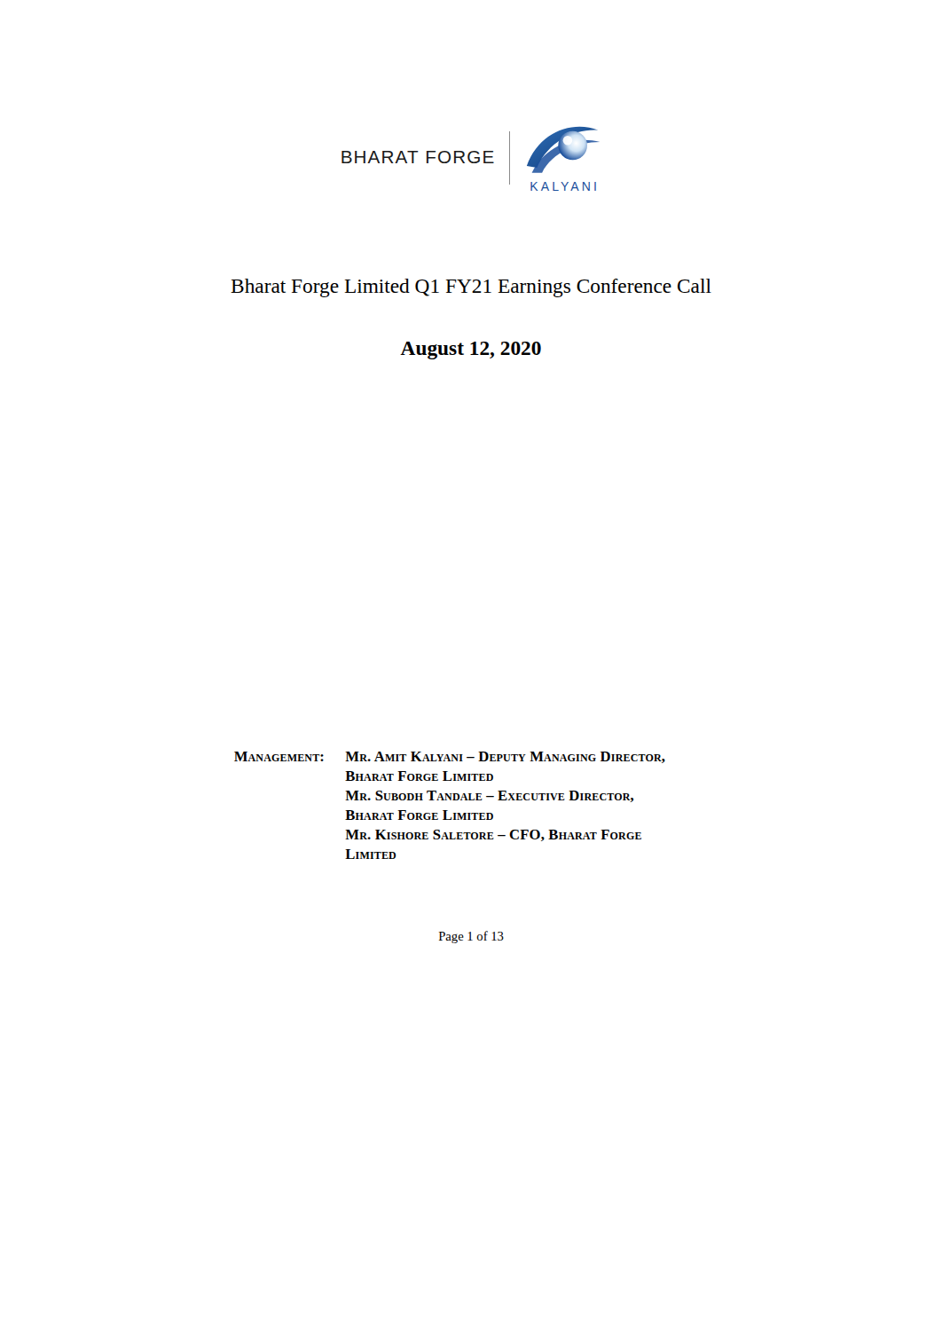BHARAT FORGE KALYANI
Bharat Forge Limited Q1 FY21 Earnings Conference Call
August 12, 2020
| Management: | Mr. Amit Kalyani – Deputy Managing Director, Bharat Forge Limited Mr. Subodh Tandale – Executive Director, Bharat Forge Limited Mr. Kishore Saletore – CFO, Bharat Forge Limited |
Page 1 of 13